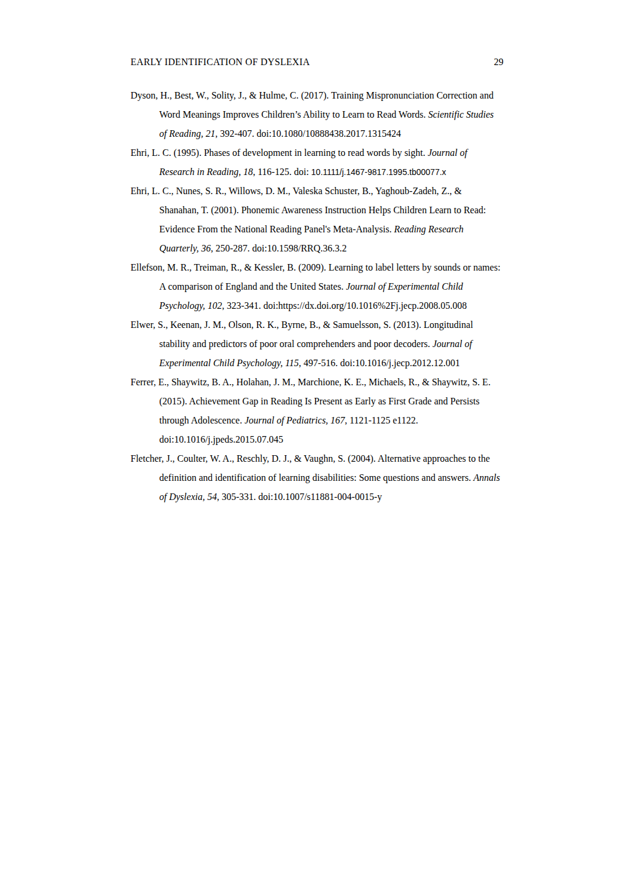Early Identification of Dyslexia 29
Dyson, H., Best, W., Solity, J., & Hulme, C. (2017). Training Mispronunciation Correction and Word Meanings Improves Children’s Ability to Learn to Read Words. Scientific Studies of Reading, 21, 392-407. doi:10.1080/10888438.2017.1315424
Ehri, L. C. (1995). Phases of development in learning to read words by sight. Journal of Research in Reading, 18, 116-125. doi: 10.1111/j.1467-9817.1995.tb00077.x
Ehri, L. C., Nunes, S. R., Willows, D. M., Valeska Schuster, B., Yaghoub-Zadeh, Z., & Shanahan, T. (2001). Phonemic Awareness Instruction Helps Children Learn to Read: Evidence From the National Reading Panel's Meta-Analysis. Reading Research Quarterly, 36, 250-287. doi:10.1598/RRQ.36.3.2
Ellefson, M. R., Treiman, R., & Kessler, B. (2009). Learning to label letters by sounds or names: A comparison of England and the United States. Journal of Experimental Child Psychology, 102, 323-341. doi:https://dx.doi.org/10.1016%2Fj.jecp.2008.05.008
Elwer, S., Keenan, J. M., Olson, R. K., Byrne, B., & Samuelsson, S. (2013). Longitudinal stability and predictors of poor oral comprehenders and poor decoders. Journal of Experimental Child Psychology, 115, 497-516. doi:10.1016/j.jecp.2012.12.001
Ferrer, E., Shaywitz, B. A., Holahan, J. M., Marchione, K. E., Michaels, R., & Shaywitz, S. E. (2015). Achievement Gap in Reading Is Present as Early as First Grade and Persists through Adolescence. Journal of Pediatrics, 167, 1121-1125 e1122. doi:10.1016/j.jpeds.2015.07.045
Fletcher, J., Coulter, W. A., Reschly, D. J., & Vaughn, S. (2004). Alternative approaches to the definition and identification of learning disabilities: Some questions and answers. Annals of Dyslexia, 54, 305-331. doi:10.1007/s11881-004-0015-y